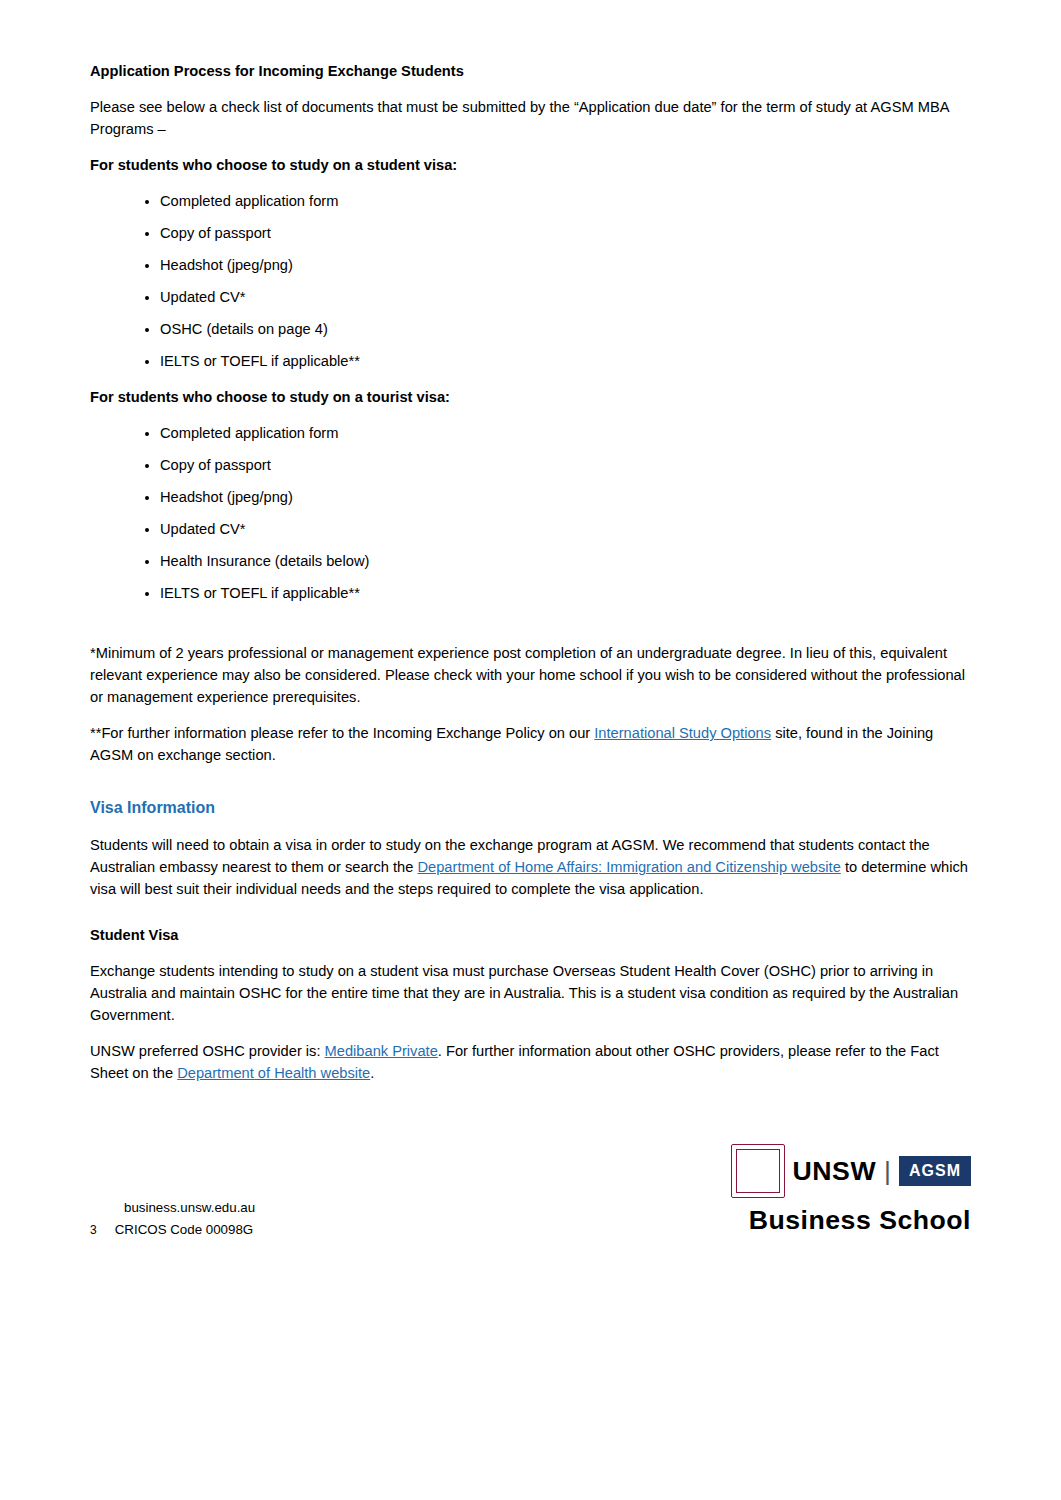Application Process for Incoming Exchange Students
Please see below a check list of documents that must be submitted by the “Application due date” for the term of study at AGSM MBA Programs –
For students who choose to study on a student visa:
Completed application form
Copy of passport
Headshot (jpeg/png)
Updated CV*
OSHC (details on page 4)
IELTS or TOEFL if applicable**
For students who choose to study on a tourist visa:
Completed application form
Copy of passport
Headshot (jpeg/png)
Updated CV*
Health Insurance (details below)
IELTS or TOEFL if applicable**
*Minimum of 2 years professional or management experience post completion of an undergraduate degree. In lieu of this, equivalent relevant experience may also be considered. Please check with your home school if you wish to be considered without the professional or management experience prerequisites.
**For further information please refer to the Incoming Exchange Policy on our International Study Options site, found in the Joining AGSM on exchange section.
Visa Information
Students will need to obtain a visa in order to study on the exchange program at AGSM. We recommend that students contact the Australian embassy nearest to them or search the Department of Home Affairs: Immigration and Citizenship website to determine which visa will best suit their individual needs and the steps required to complete the visa application.
Student Visa
Exchange students intending to study on a student visa must purchase Overseas Student Health Cover (OSHC) prior to arriving in Australia and maintain OSHC for the entire time that they are in Australia. This is a student visa condition as required by the Australian Government.
UNSW preferred OSHC provider is: Medibank Private. For further information about other OSHC providers, please refer to the Fact Sheet on the Department of Health website.
business.unsw.edu.au
3 CRICOS Code 00098G
UNSW | AGSM
Business School